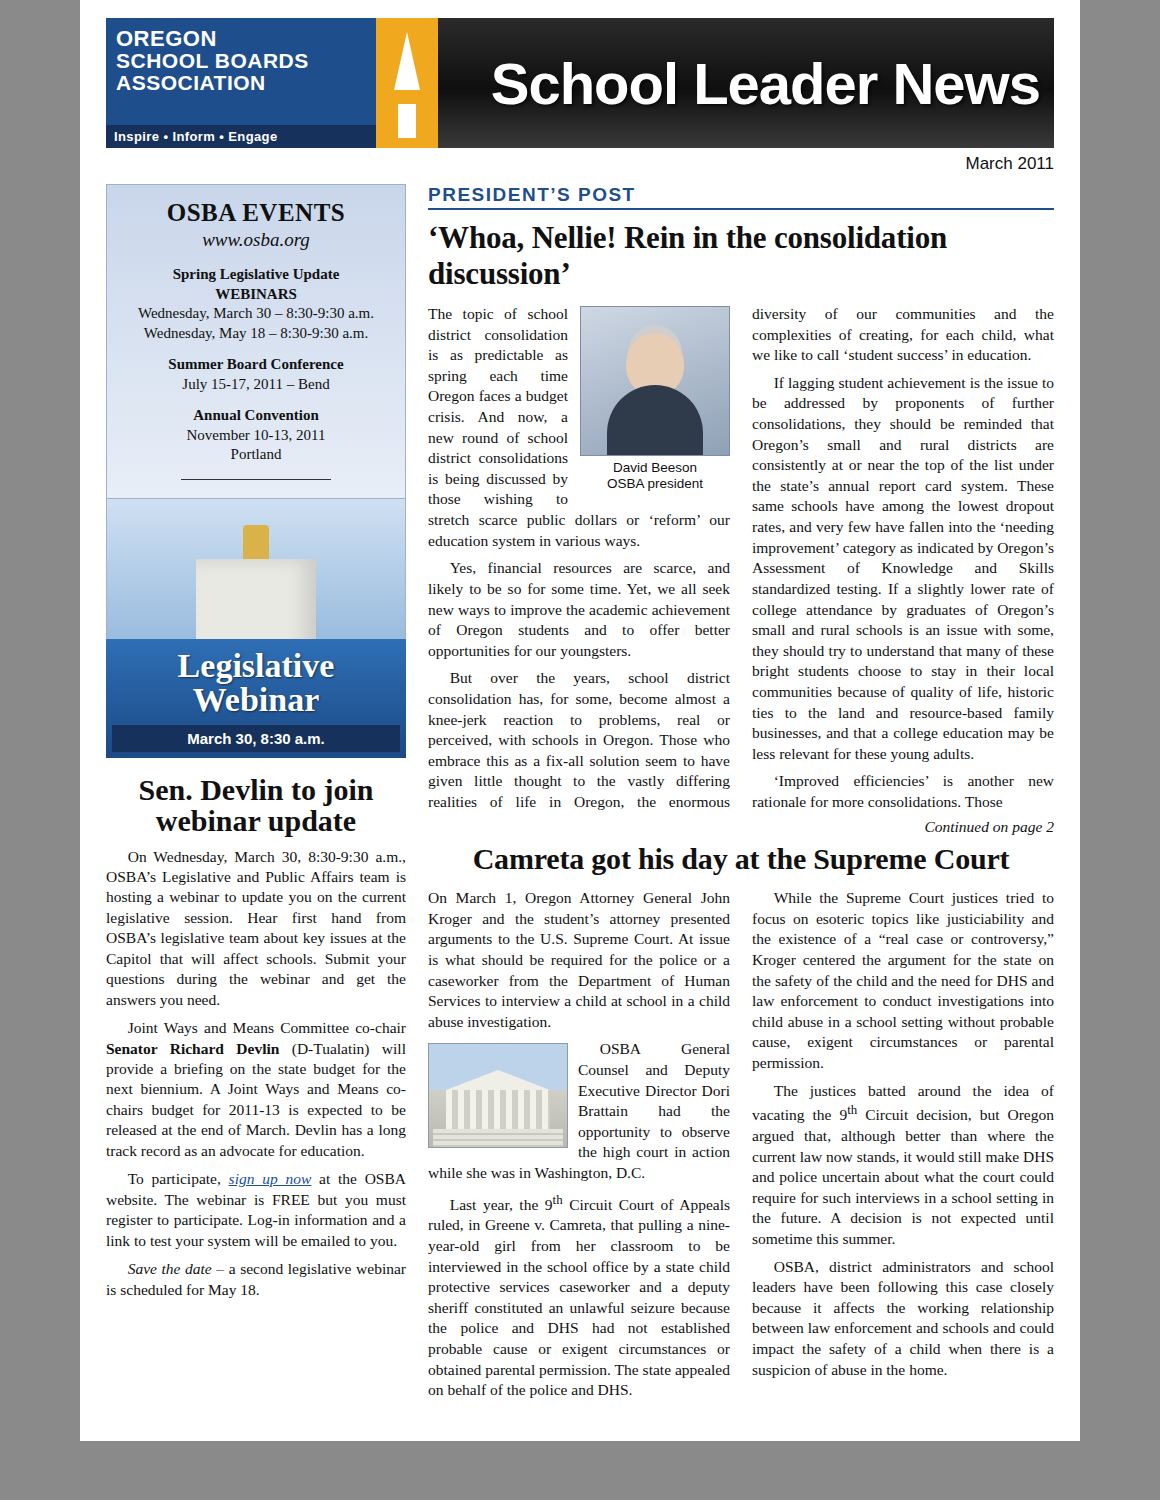OREGON
SCHOOL BOARDS
ASSOCIATION
Inspire • Inform • Engage
School Leader News
March 2011
OSBA EVENTS
www.osba.org
Spring Legislative Update
WEBINARS
Wednesday, March 30 – 8:30-9:30 a.m.
Wednesday, May 18 – 8:30-9:30 a.m.
Summer Board Conference
July 15-17, 2011 – Bend
Annual Convention
November 10-13, 2011
Portland
Legislative
Webinar
March 30, 8:30 a.m.
Sen. Devlin to join
webinar update
On Wednesday, March 30, 8:30-9:30 a.m., OSBA’s Legislative and Public Affairs team is hosting a webinar to update you on the current legislative session. Hear first hand from OSBA’s legislative team about key issues at the Capitol that will affect schools. Submit your questions during the webinar and get the answers you need.
Joint Ways and Means Committee co-chair Senator Richard Devlin (D-Tualatin) will provide a briefing on the state budget for the next biennium. A Joint Ways and Means co-chairs budget for 2011-13 is expected to be released at the end of March. Devlin has a long track record as an advocate for education.
To participate, sign up now at the OSBA website. The webinar is FREE but you must register to participate. Log-in information and a link to test your system will be emailed to you.
Save the date – a second legislative webinar is scheduled for May 18.
PRESIDENT’S POST
‘Whoa, Nellie! Rein in the consolidation discussion’
David Beeson
OSBA president
The topic of school district consolidation is as predictable as spring each time Oregon faces a budget crisis. And now, a new round of school district consolidations is being discussed by those wishing to stretch scarce public dollars or ‘reform’ our education system in various ways.
Yes, financial resources are scarce, and likely to be so for some time. Yet, we all seek new ways to improve the academic achievement of Oregon students and to offer better opportunities for our youngsters.
But over the years, school district consolidation has, for some, become almost a knee-jerk reaction to problems, real or perceived, with schools in Oregon. Those who embrace this as a fix-all solution seem to have given little thought to the vastly differing realities of life in Oregon, the enormous diversity of our communities and the complexities of creating, for each child, what we like to call ‘student success’ in education.
If lagging student achievement is the issue to be addressed by proponents of further consolidations, they should be reminded that Oregon’s small and rural districts are consistently at or near the top of the list under the state’s annual report card system. These same schools have among the lowest dropout rates, and very few have fallen into the ‘needing improvement’ category as indicated by Oregon’s Assessment of Knowledge and Skills standardized testing. If a slightly lower rate of college attendance by graduates of Oregon’s small and rural schools is an issue with some, they should try to understand that many of these bright students choose to stay in their local communities because of quality of life, historic ties to the land and resource-based family businesses, and that a college education may be less relevant for these young adults.
‘Improved efficiencies’ is another new rationale for more consolidations. Those
Continued on page 2
Camreta got his day at the Supreme Court
On March 1, Oregon Attorney General John Kroger and the student’s attorney presented arguments to the U.S. Supreme Court. At issue is what should be required for the police or a caseworker from the Department of Human Services to interview a child at school in a child abuse investigation.
OSBA General Counsel and Deputy Executive Director Dori Brattain had the opportunity to observe the high court in action while she was in Washington, D.C.
Last year, the 9th Circuit Court of Appeals ruled, in Greene v. Camreta, that pulling a nine-year-old girl from her classroom to be interviewed in the school office by a state child protective services caseworker and a deputy sheriff constituted an unlawful seizure because the police and DHS had not established probable cause or exigent circumstances or obtained parental permission. The state appealed on behalf of the police and DHS.
While the Supreme Court justices tried to focus on esoteric topics like justiciability and the existence of a “real case or controversy,” Kroger centered the argument for the state on the safety of the child and the need for DHS and law enforcement to conduct investigations into child abuse in a school setting without probable cause, exigent circumstances or parental permission.
The justices batted around the idea of vacating the 9th Circuit decision, but Oregon argued that, although better than where the current law now stands, it would still make DHS and police uncertain about what the court could require for such interviews in a school setting in the future. A decision is not expected until sometime this summer.
OSBA, district administrators and school leaders have been following this case closely because it affects the working relationship between law enforcement and schools and could impact the safety of a child when there is a suspicion of abuse in the home.